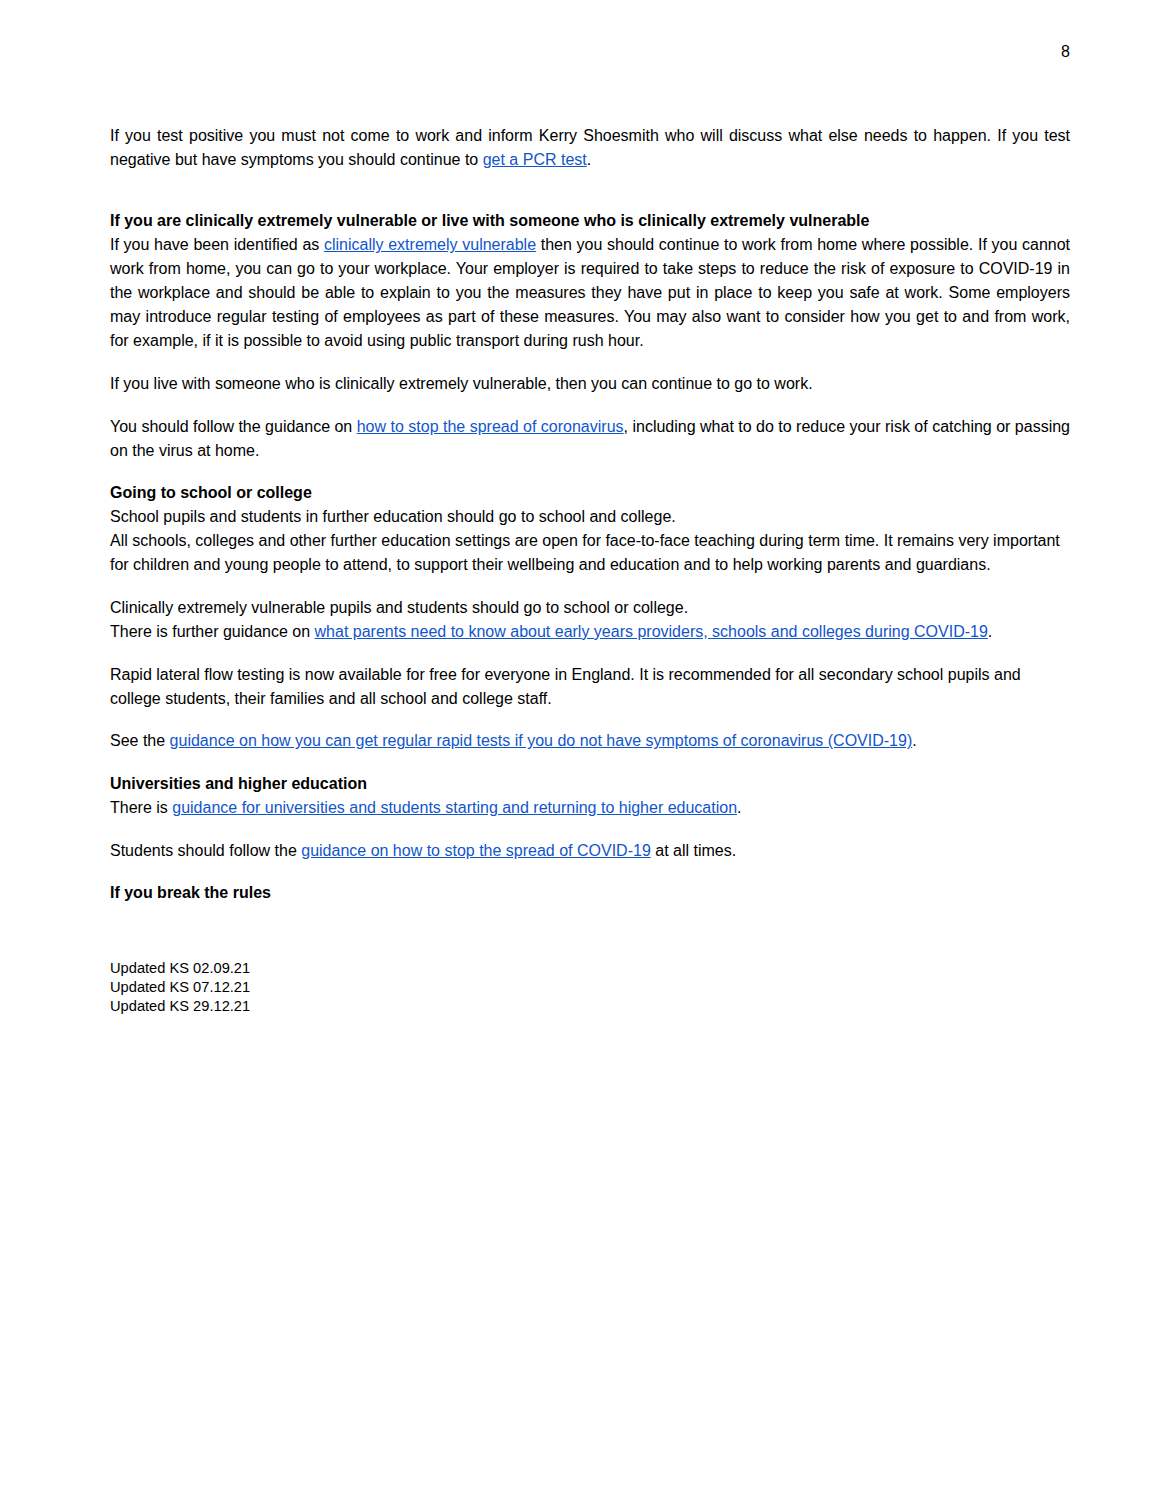8
If you test positive you must not come to work and inform Kerry Shoesmith who will discuss what else needs to happen. If you test negative but have symptoms you should continue to get a PCR test.
If you are clinically extremely vulnerable or live with someone who is clinically extremely vulnerable
If you have been identified as clinically extremely vulnerable then you should continue to work from home where possible. If you cannot work from home, you can go to your workplace. Your employer is required to take steps to reduce the risk of exposure to COVID-19 in the workplace and should be able to explain to you the measures they have put in place to keep you safe at work. Some employers may introduce regular testing of employees as part of these measures. You may also want to consider how you get to and from work, for example, if it is possible to avoid using public transport during rush hour.
If you live with someone who is clinically extremely vulnerable, then you can continue to go to work.
You should follow the guidance on how to stop the spread of coronavirus, including what to do to reduce your risk of catching or passing on the virus at home.
Going to school or college
School pupils and students in further education should go to school and college.
All schools, colleges and other further education settings are open for face-to-face teaching during term time. It remains very important for children and young people to attend, to support their wellbeing and education and to help working parents and guardians.
Clinically extremely vulnerable pupils and students should go to school or college.
There is further guidance on what parents need to know about early years providers, schools and colleges during COVID-19.
Rapid lateral flow testing is now available for free for everyone in England. It is recommended for all secondary school pupils and college students, their families and all school and college staff.
See the guidance on how you can get regular rapid tests if you do not have symptoms of coronavirus (COVID-19).
Universities and higher education
There is guidance for universities and students starting and returning to higher education.
Students should follow the guidance on how to stop the spread of COVID-19 at all times.
If you break the rules
Updated KS 02.09.21
Updated KS 07.12.21
Updated KS 29.12.21